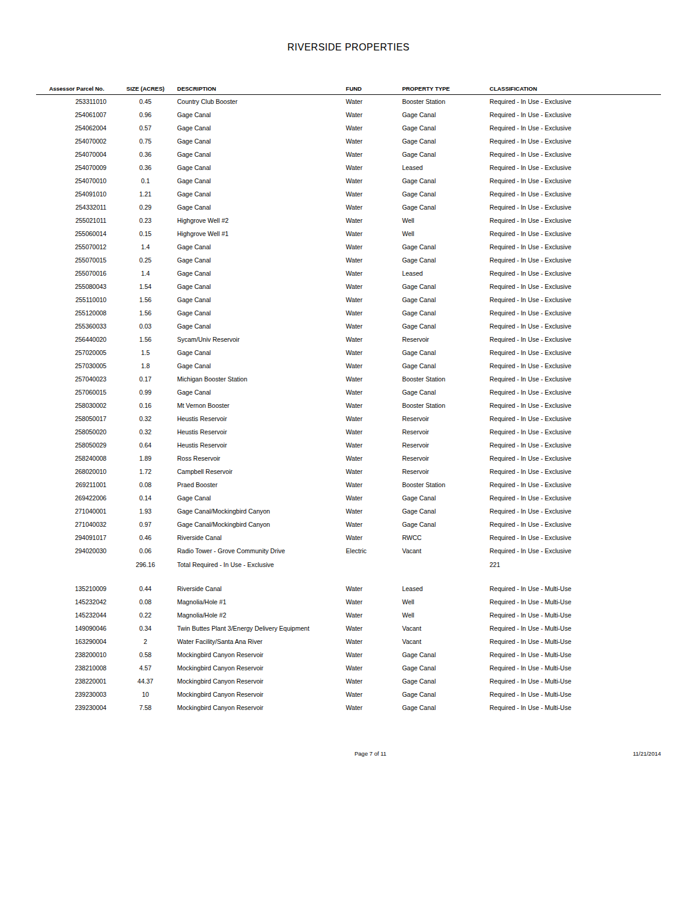RIVERSIDE PROPERTIES
| Assessor Parcel No. | SIZE (ACRES) | DESCRIPTION | FUND | PROPERTY TYPE | CLASSIFICATION |
| --- | --- | --- | --- | --- | --- |
| 253311010 | 0.45 | Country Club Booster | Water | Booster Station | Required - In Use - Exclusive |
| 254061007 | 0.96 | Gage Canal | Water | Gage Canal | Required - In Use - Exclusive |
| 254062004 | 0.57 | Gage Canal | Water | Gage Canal | Required - In Use - Exclusive |
| 254070002 | 0.75 | Gage Canal | Water | Gage Canal | Required - In Use - Exclusive |
| 254070004 | 0.36 | Gage Canal | Water | Gage Canal | Required - In Use - Exclusive |
| 254070009 | 0.36 | Gage Canal | Water | Leased | Required - In Use - Exclusive |
| 254070010 | 0.1 | Gage Canal | Water | Gage Canal | Required - In Use - Exclusive |
| 254091010 | 1.21 | Gage Canal | Water | Gage Canal | Required - In Use - Exclusive |
| 254332011 | 0.29 | Gage Canal | Water | Gage Canal | Required - In Use - Exclusive |
| 255021011 | 0.23 | Highgrove Well #2 | Water | Well | Required - In Use - Exclusive |
| 255060014 | 0.15 | Highgrove Well #1 | Water | Well | Required - In Use - Exclusive |
| 255070012 | 1.4 | Gage Canal | Water | Gage Canal | Required - In Use - Exclusive |
| 255070015 | 0.25 | Gage Canal | Water | Gage Canal | Required - In Use - Exclusive |
| 255070016 | 1.4 | Gage Canal | Water | Leased | Required - In Use - Exclusive |
| 255080043 | 1.54 | Gage Canal | Water | Gage Canal | Required - In Use - Exclusive |
| 255110010 | 1.56 | Gage Canal | Water | Gage Canal | Required - In Use - Exclusive |
| 255120008 | 1.56 | Gage Canal | Water | Gage Canal | Required - In Use - Exclusive |
| 255360033 | 0.03 | Gage Canal | Water | Gage Canal | Required - In Use - Exclusive |
| 256440020 | 1.56 | Sycam/Univ Reservoir | Water | Reservoir | Required - In Use - Exclusive |
| 257020005 | 1.5 | Gage Canal | Water | Gage Canal | Required - In Use - Exclusive |
| 257030005 | 1.8 | Gage Canal | Water | Gage Canal | Required - In Use - Exclusive |
| 257040023 | 0.17 | Michigan Booster Station | Water | Booster Station | Required - In Use - Exclusive |
| 257060015 | 0.99 | Gage Canal | Water | Gage Canal | Required - In Use - Exclusive |
| 258030002 | 0.16 | Mt Vernon Booster | Water | Booster Station | Required - In Use - Exclusive |
| 258050017 | 0.32 | Heustis Reservoir | Water | Reservoir | Required - In Use - Exclusive |
| 258050020 | 0.32 | Heustis Reservoir | Water | Reservoir | Required - In Use - Exclusive |
| 258050029 | 0.64 | Heustis Reservoir | Water | Reservoir | Required - In Use - Exclusive |
| 258240008 | 1.89 | Ross Reservoir | Water | Reservoir | Required - In Use - Exclusive |
| 268020010 | 1.72 | Campbell Reservoir | Water | Reservoir | Required - In Use - Exclusive |
| 269211001 | 0.08 | Praed Booster | Water | Booster Station | Required - In Use - Exclusive |
| 269422006 | 0.14 | Gage Canal | Water | Gage Canal | Required - In Use - Exclusive |
| 271040001 | 1.93 | Gage Canal/Mockingbird Canyon | Water | Gage Canal | Required - In Use - Exclusive |
| 271040032 | 0.97 | Gage Canal/Mockingbird Canyon | Water | Gage Canal | Required - In Use - Exclusive |
| 294091017 | 0.46 | Riverside Canal | Water | RWCC | Required - In Use - Exclusive |
| 294020030 | 0.06 | Radio Tower - Grove Community Drive | Electric | Vacant | Required - In Use - Exclusive |
| | 296.16 | Total Required - In Use - Exclusive | | | 221 |
| 135210009 | 0.44 | Riverside Canal | Water | Leased | Required - In Use - Multi-Use |
| 145232042 | 0.08 | Magnolia/Hole #1 | Water | Well | Required - In Use - Multi-Use |
| 145232044 | 0.22 | Magnolia/Hole #2 | Water | Well | Required - In Use - Multi-Use |
| 149090046 | 0.34 | Twin Buttes Plant 3/Energy Delivery Equipment | Water | Vacant | Required - In Use - Multi-Use |
| 163290004 | 2 | Water Facility/Santa Ana River | Water | Vacant | Required - In Use - Multi-Use |
| 238200010 | 0.58 | Mockingbird Canyon Reservoir | Water | Gage Canal | Required - In Use - Multi-Use |
| 238210008 | 4.57 | Mockingbird Canyon Reservoir | Water | Gage Canal | Required - In Use - Multi-Use |
| 238220001 | 44.37 | Mockingbird Canyon Reservoir | Water | Gage Canal | Required - In Use - Multi-Use |
| 239230003 | 10 | Mockingbird Canyon Reservoir | Water | Gage Canal | Required - In Use - Multi-Use |
| 239230004 | 7.58 | Mockingbird Canyon Reservoir | Water | Gage Canal | Required - In Use - Multi-Use |
Page 7 of 11
11/21/2014